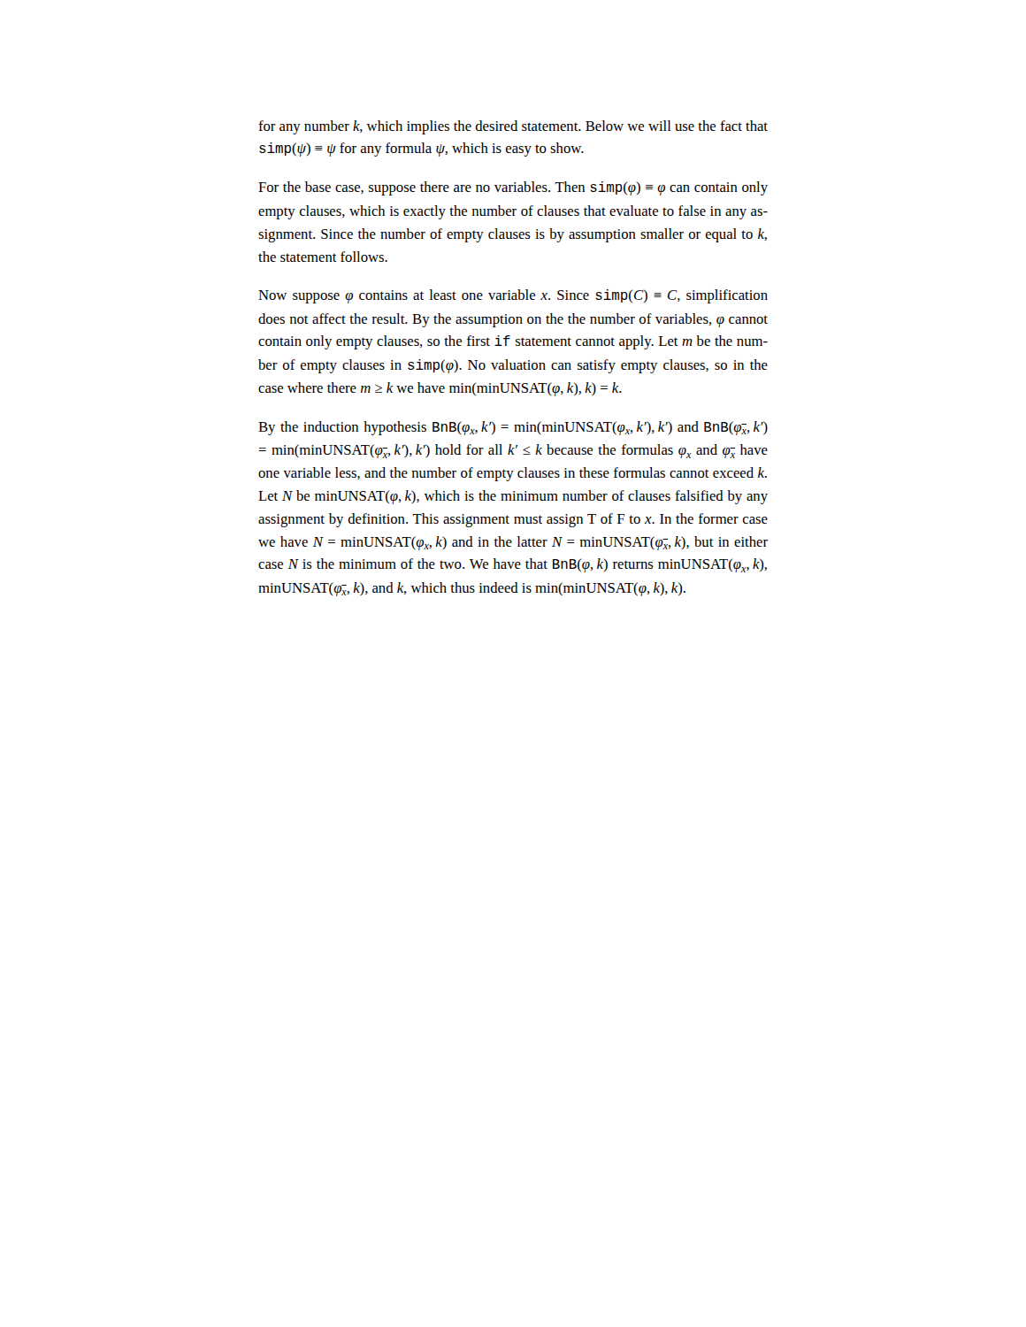for any number k, which implies the desired statement. Below we will use the fact that simp(ψ) ≡ ψ for any formula ψ, which is easy to show.
For the base case, suppose there are no variables. Then simp(φ) ≡ φ can contain only empty clauses, which is exactly the number of clauses that evaluate to false in any assignment. Since the number of empty clauses is by assumption smaller or equal to k, the statement follows.
Now suppose φ contains at least one variable x. Since simp(C) ≡ C, simplification does not affect the result. By the assumption on the the number of variables, φ cannot contain only empty clauses, so the first if statement cannot apply. Let m be the number of empty clauses in simp(φ). No valuation can satisfy empty clauses, so in the case where there m ≥ k we have min(minUNSAT(φ, k), k) = k.
By the induction hypothesis BnB(φx, k′) = min(minUNSAT(φx, k′), k′) and BnB(φx, k′) = min(minUNSAT(φx, k′), k′) hold for all k′ ≤ k because the formulas φx and φx have one variable less, and the number of empty clauses in these formulas cannot exceed k. Let N be minUNSAT(φ, k), which is the minimum number of clauses falsified by any assignment by definition. This assignment must assign T of F to x. In the former case we have N = minUNSAT(φx, k) and in the latter N = minUNSAT(φx, k), but in either case N is the minimum of the two. We have that BnB(φ, k) returns minUNSAT(φx, k), minUNSAT(φx, k), and k, which thus indeed is min(minUNSAT(φ, k), k).